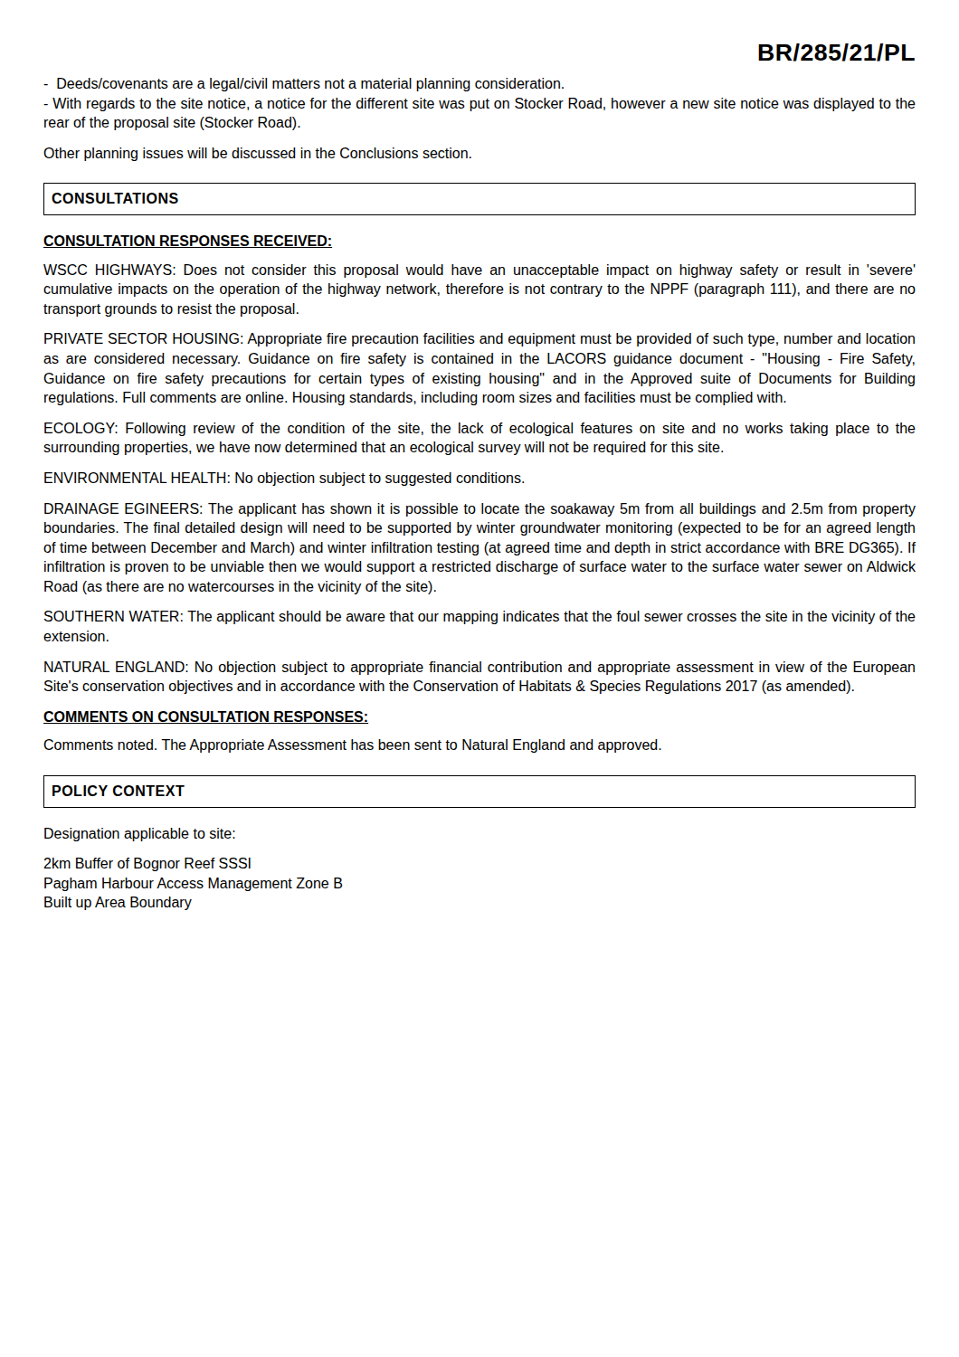BR/285/21/PL
- Deeds/covenants are a legal/civil matters not a material planning consideration.
- With regards to the site notice, a notice for the different site was put on Stocker Road, however a new site notice was displayed to the rear of the proposal site (Stocker Road).
Other planning issues will be discussed in the Conclusions section.
CONSULTATIONS
CONSULTATION RESPONSES RECEIVED:
WSCC HIGHWAYS: Does not consider this proposal would have an unacceptable impact on highway safety or result in 'severe' cumulative impacts on the operation of the highway network, therefore is not contrary to the NPPF (paragraph 111), and there are no transport grounds to resist the proposal.
PRIVATE SECTOR HOUSING: Appropriate fire precaution facilities and equipment must be provided of such type, number and location as are considered necessary. Guidance on fire safety is contained in the LACORS guidance document - "Housing - Fire Safety, Guidance on fire safety precautions for certain types of existing housing" and in the Approved suite of Documents for Building regulations. Full comments are online. Housing standards, including room sizes and facilities must be complied with.
ECOLOGY: Following review of the condition of the site, the lack of ecological features on site and no works taking place to the surrounding properties, we have now determined that an ecological survey will not be required for this site.
ENVIRONMENTAL HEALTH: No objection subject to suggested conditions.
DRAINAGE EGINEERS: The applicant has shown it is possible to locate the soakaway 5m from all buildings and 2.5m from property boundaries. The final detailed design will need to be supported by winter groundwater monitoring (expected to be for an agreed length of time between December and March) and winter infiltration testing (at agreed time and depth in strict accordance with BRE DG365). If infiltration is proven to be unviable then we would support a restricted discharge of surface water to the surface water sewer on Aldwick Road (as there are no watercourses in the vicinity of the site).
SOUTHERN WATER: The applicant should be aware that our mapping indicates that the foul sewer crosses the site in the vicinity of the extension.
NATURAL ENGLAND: No objection subject to appropriate financial contribution and appropriate assessment in view of the European Site's conservation objectives and in accordance with the Conservation of Habitats & Species Regulations 2017 (as amended).
COMMENTS ON CONSULTATION RESPONSES:
Comments noted. The Appropriate Assessment has been sent to Natural England and approved.
POLICY CONTEXT
Designation applicable to site:
2km Buffer of Bognor Reef SSSI
Pagham Harbour Access Management Zone B
Built up Area Boundary